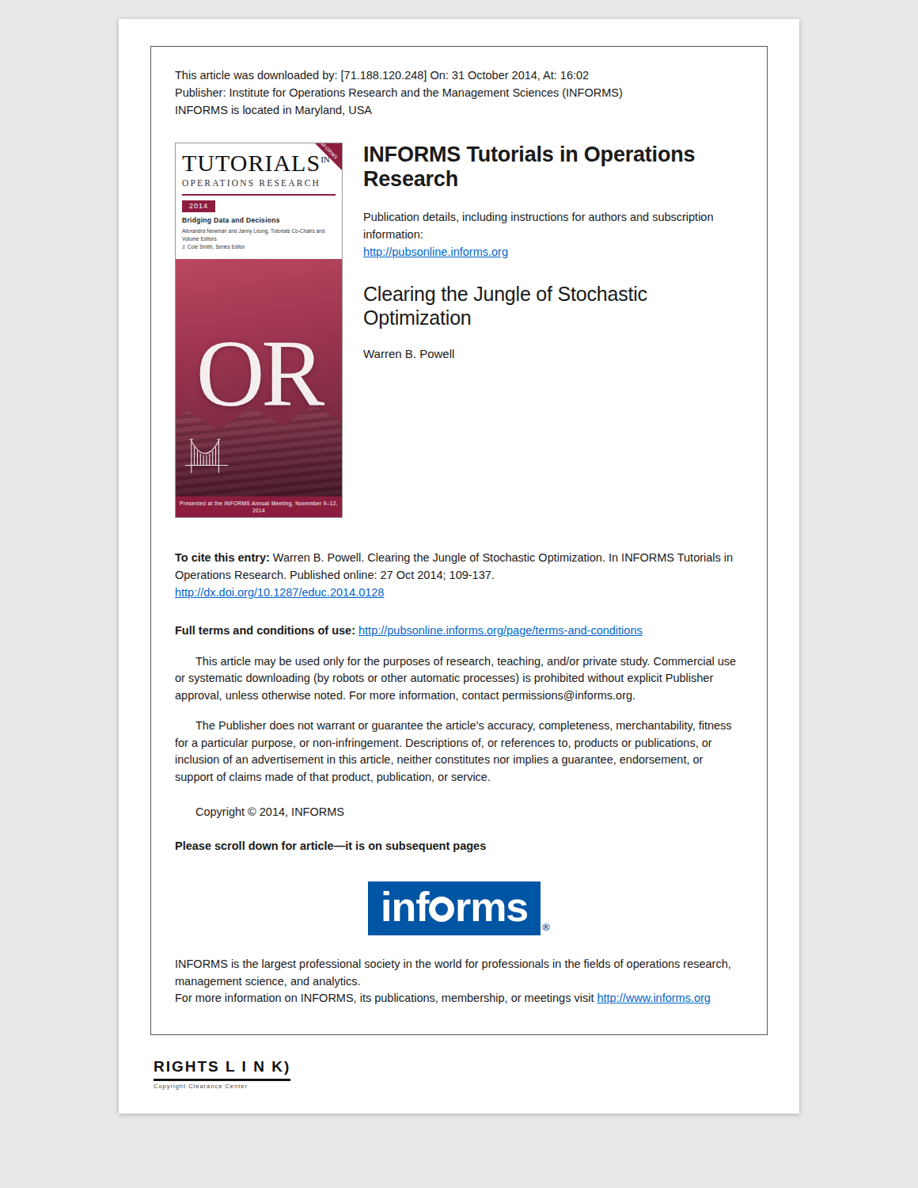This article was downloaded by: [71.188.120.248] On: 31 October 2014, At: 16:02
Publisher: Institute for Operations Research and the Management Sciences (INFORMS)
INFORMS is located in Maryland, USA
INFORMS
TUTORIALSIN
OPERATIONS RESEARCH
2014
Bridging Data and Decisions
Alexandra Newman and Janny Leung, Tutorials Co-Chairs and Volume Editors
J. Cole Smith, Series Editor
O R
Presented at the INFORMS Annual Meeting, November 9–12, 2014
INFORMS Tutorials in Operations Research
Publication details, including instructions for authors and subscription information:
http://pubsonline.informs.org
Clearing the Jungle of Stochastic Optimization
Warren B. Powell
To cite this entry: Warren B. Powell. Clearing the Jungle of Stochastic Optimization. In INFORMS Tutorials in Operations Research. Published online: 27 Oct 2014; 109-137.
http://dx.doi.org/10.1287/educ.2014.0128
Full terms and conditions of use: http://pubsonline.informs.org/page/terms-and-conditions
This article may be used only for the purposes of research, teaching, and/or private study. Commercial use or systematic downloading (by robots or other automatic processes) is prohibited without explicit Publisher approval, unless otherwise noted. For more information, contact permissions@informs.org.
The Publisher does not warrant or guarantee the article's accuracy, completeness, merchantability, fitness for a particular purpose, or non-infringement. Descriptions of, or references to, products or publications, or inclusion of an advertisement in this article, neither constitutes nor implies a guarantee, endorsement, or support of claims made of that product, publication, or service.
Copyright © 2014, INFORMS
Please scroll down for article—it is on subsequent pages
inf rms®
INFORMS is the largest professional society in the world for professionals in the fields of operations research, management science, and analytics.
For more information on INFORMS, its publications, membership, or meetings visit http://www.informs.org
RIGHTS L I N K)
Copyright Clearance Center